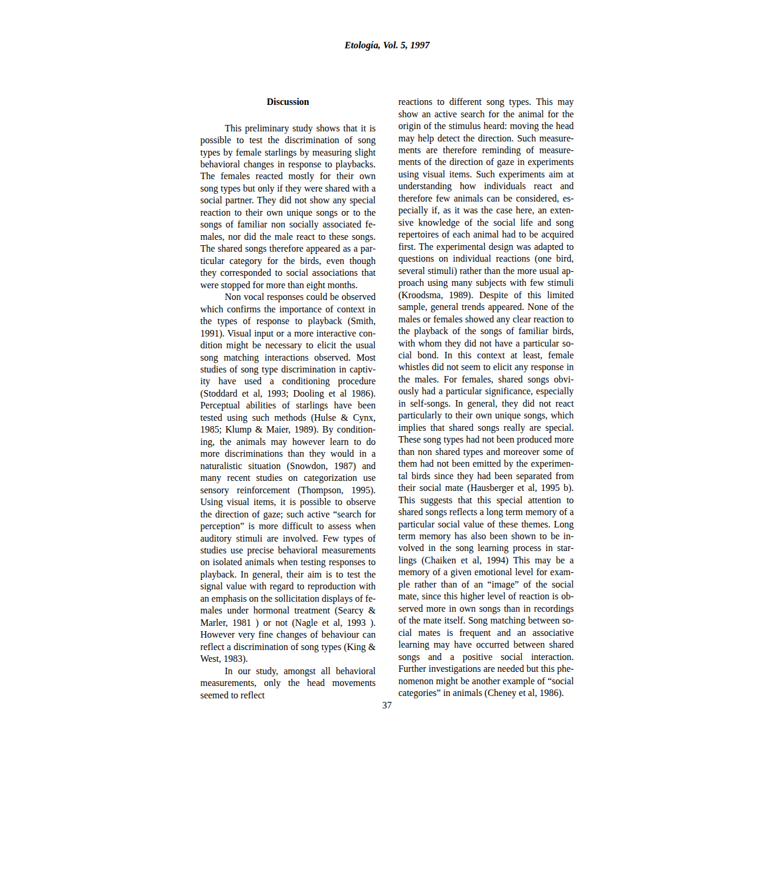Etología, Vol. 5, 1997
Discussion
This preliminary study shows that it is possible to test the discrimination of song types by female starlings by measuring slight behavioral changes in response to playbacks. The females reacted mostly for their own song types but only if they were shared with a social partner. They did not show any special reaction to their own unique songs or to the songs of familiar non socially associated females, nor did the male react to these songs. The shared songs therefore appeared as a particular category for the birds, even though they corresponded to social associations that were stopped for more than eight months.
Non vocal responses could be observed which confirms the importance of context in the types of response to playback (Smith, 1991). Visual input or a more interactive condition might be necessary to elicit the usual song matching interactions observed. Most studies of song type discrimination in captivity have used a conditioning procedure (Stoddard et al, 1993; Dooling et al 1986). Perceptual abilities of starlings have been tested using such methods (Hulse & Cynx, 1985; Klump & Maier, 1989). By conditioning, the animals may however learn to do more discriminations than they would in a naturalistic situation (Snowdon, 1987) and many recent studies on categorization use sensory reinforcement (Thompson, 1995). Using visual items, it is possible to observe the direction of gaze; such active “search for perception” is more difficult to assess when auditory stimuli are involved. Few types of studies use precise behavioral measurements on isolated animals when testing responses to playback. In general, their aim is to test the signal value with regard to reproduction with an emphasis on the sollicitation displays of females under hormonal treatment (Searcy & Marler, 1981 ) or not (Nagle et al, 1993 ). However very fine changes of behaviour can reflect a discrimination of song types (King & West, 1983).
In our study, amongst all behavioral measurements, only the head movements seemed to reflect
reactions to different song types. This may show an active search for the animal for the origin of the stimulus heard: moving the head may help detect the direction. Such measurements are therefore reminding of measurements of the direction of gaze in experiments using visual items. Such experiments aim at understanding how individuals react and therefore few animals can be considered, especially if, as it was the case here, an extensive knowledge of the social life and song repertoires of each animal had to be acquired first. The experimental design was adapted to questions on individual reactions (one bird, several stimuli) rather than the more usual approach using many subjects with few stimuli (Kroodsma, 1989). Despite of this limited sample, general trends appeared. None of the males or females showed any clear reaction to the playback of the songs of familiar birds, with whom they did not have a particular social bond. In this context at least, female whistles did not seem to elicit any response in the males. For females, shared songs obviously had a particular significance, especially in self-songs. In general, they did not react particularly to their own unique songs, which implies that shared songs really are special. These song types had not been produced more than non shared types and moreover some of them had not been emitted by the experimental birds since they had been separated from their social mate (Hausberger et al, 1995 b). This suggests that this special attention to shared songs reflects a long term memory of a particular social value of these themes. Long term memory has also been shown to be involved in the song learning process in starlings (Chaiken et al, 1994) This may be a memory of a given emotional level for example rather than of an “image” of the social mate, since this higher level of reaction is observed more in own songs than in recordings of the mate itself. Song matching between social mates is frequent and an associative learning may have occurred between shared songs and a positive social interaction. Further investigations are needed but this phenomenon might be another example of “social categories” in animals (Cheney et al, 1986).
37